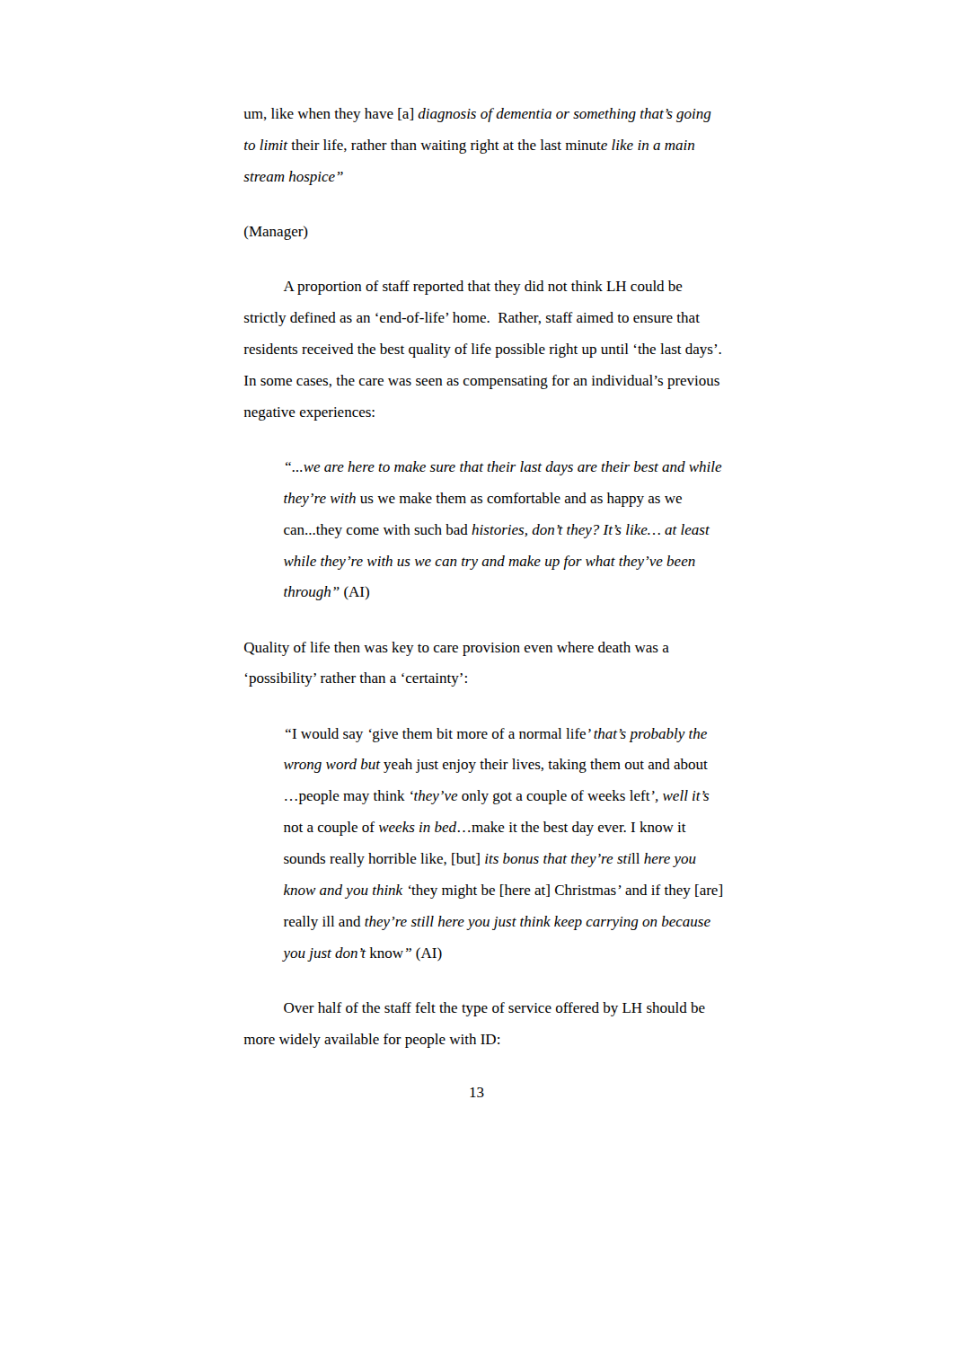um, like when they have [a] diagnosis of dementia or something that’s going to limit their life, rather than waiting right at the last minute like in a main stream hospice”
(Manager)
A proportion of staff reported that they did not think LH could be strictly defined as an ‘end-of-life’ home. Rather, staff aimed to ensure that residents received the best quality of life possible right up until ‘the last days’. In some cases, the care was seen as compensating for an individual’s previous negative experiences:
“...we are here to make sure that their last days are their best and while they’re with us we make them as comfortable and as happy as we can...they come with such bad histories, don’t they? It’s like… at least while they’re with us we can try and make up for what they’ve been through” (AI)
Quality of life then was key to care provision even where death was a ‘possibility’ rather than a ‘certainty’:
“I would say ‘give them bit more of a normal life’ that’s probably the wrong word but yeah just enjoy their lives, taking them out and about …people may think ‘they’ve only got a couple of weeks left’, well it’s not a couple of weeks in bed…make it the best day ever. I know it sounds really horrible like, [but] its bonus that they’re still here you know and you think ‘they might be [here at] Christmas’ and if they [are] really ill and they’re still here you just think keep carrying on because you just don’t know” (AI)
Over half of the staff felt the type of service offered by LH should be more widely available for people with ID:
13